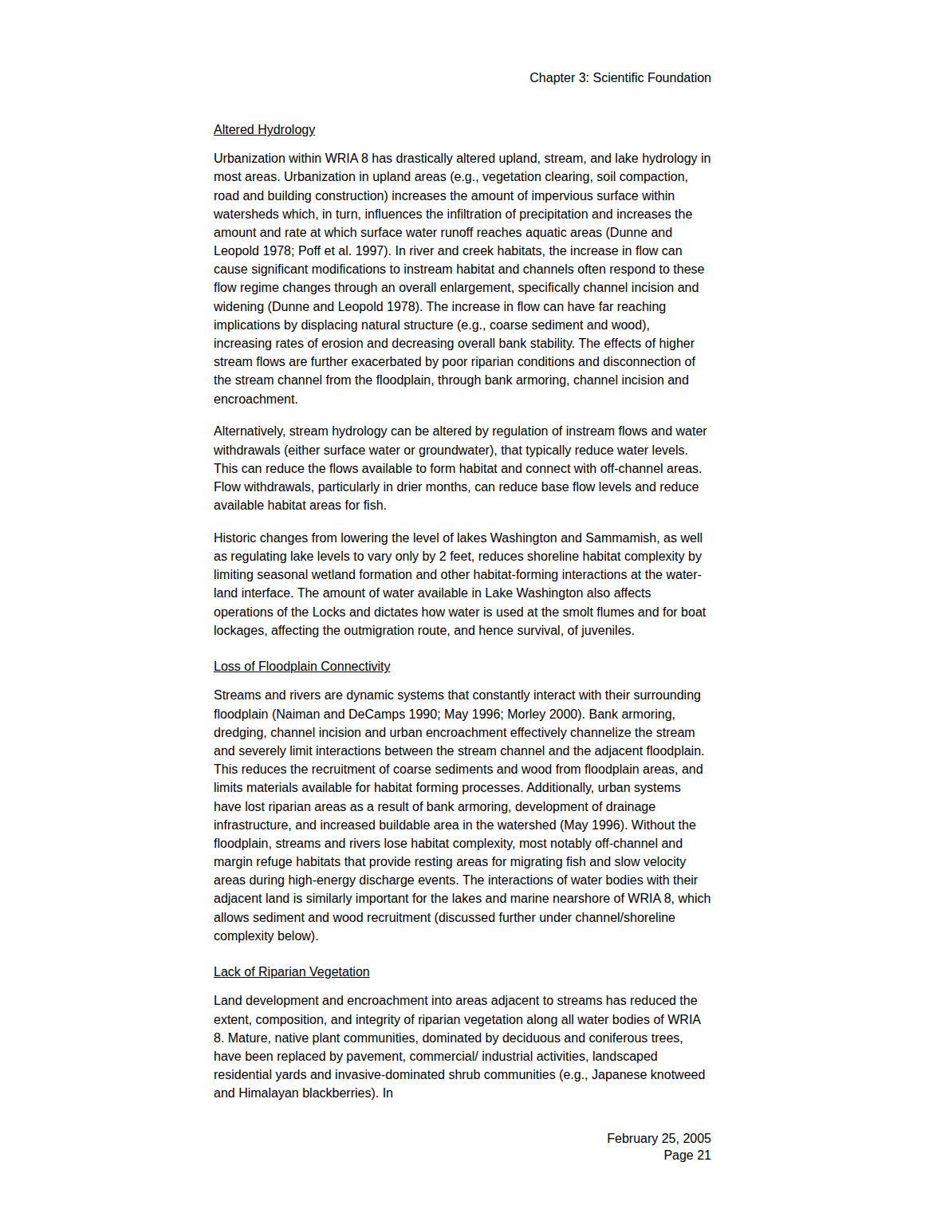Chapter 3: Scientific Foundation
Altered Hydrology
Urbanization within WRIA 8 has drastically altered upland, stream, and lake hydrology in most areas. Urbanization in upland areas (e.g., vegetation clearing, soil compaction, road and building construction) increases the amount of impervious surface within watersheds which, in turn, influences the infiltration of precipitation and increases the amount and rate at which surface water runoff reaches aquatic areas (Dunne and Leopold 1978; Poff et al. 1997). In river and creek habitats, the increase in flow can cause significant modifications to instream habitat and channels often respond to these flow regime changes through an overall enlargement, specifically channel incision and widening (Dunne and Leopold 1978). The increase in flow can have far reaching implications by displacing natural structure (e.g., coarse sediment and wood), increasing rates of erosion and decreasing overall bank stability. The effects of higher stream flows are further exacerbated by poor riparian conditions and disconnection of the stream channel from the floodplain, through bank armoring, channel incision and encroachment.
Alternatively, stream hydrology can be altered by regulation of instream flows and water withdrawals (either surface water or groundwater), that typically reduce water levels. This can reduce the flows available to form habitat and connect with off-channel areas. Flow withdrawals, particularly in drier months, can reduce base flow levels and reduce available habitat areas for fish.
Historic changes from lowering the level of lakes Washington and Sammamish, as well as regulating lake levels to vary only by 2 feet, reduces shoreline habitat complexity by limiting seasonal wetland formation and other habitat-forming interactions at the water-land interface. The amount of water available in Lake Washington also affects operations of the Locks and dictates how water is used at the smolt flumes and for boat lockages, affecting the outmigration route, and hence survival, of juveniles.
Loss of Floodplain Connectivity
Streams and rivers are dynamic systems that constantly interact with their surrounding floodplain (Naiman and DeCamps 1990; May 1996; Morley 2000). Bank armoring, dredging, channel incision and urban encroachment effectively channelize the stream and severely limit interactions between the stream channel and the adjacent floodplain. This reduces the recruitment of coarse sediments and wood from floodplain areas, and limits materials available for habitat forming processes. Additionally, urban systems have lost riparian areas as a result of bank armoring, development of drainage infrastructure, and increased buildable area in the watershed (May 1996). Without the floodplain, streams and rivers lose habitat complexity, most notably off-channel and margin refuge habitats that provide resting areas for migrating fish and slow velocity areas during high-energy discharge events. The interactions of water bodies with their adjacent land is similarly important for the lakes and marine nearshore of WRIA 8, which allows sediment and wood recruitment (discussed further under channel/shoreline complexity below).
Lack of Riparian Vegetation
Land development and encroachment into areas adjacent to streams has reduced the extent, composition, and integrity of riparian vegetation along all water bodies of WRIA 8. Mature, native plant communities, dominated by deciduous and coniferous trees, have been replaced by pavement, commercial/ industrial activities, landscaped residential yards and invasive-dominated shrub communities (e.g., Japanese knotweed and Himalayan blackberries). In
February 25, 2005
Page 21